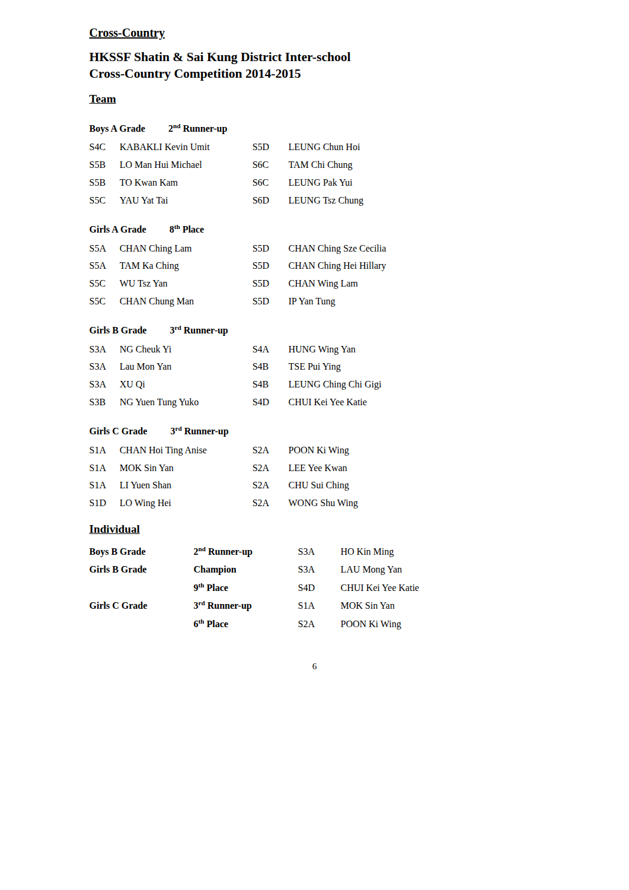Cross-Country
HKSSF Shatin & Sai Kung District Inter-school
Cross-Country Competition 2014-2015
Team
Boys A Grade 2nd Runner-up
| S4C | KABAKLI Kevin Umit | S5D | LEUNG Chun Hoi |
| S5B | LO Man Hui Michael | S6C | TAM Chi Chung |
| S5B | TO Kwan Kam | S6C | LEUNG Pak Yui |
| S5C | YAU Yat Tai | S6D | LEUNG Tsz Chung |
Girls A Grade 8th Place
| S5A | CHAN Ching Lam | S5D | CHAN Ching Sze Cecilia |
| S5A | TAM Ka Ching | S5D | CHAN Ching Hei Hillary |
| S5C | WU Tsz Yan | S5D | CHAN Wing Lam |
| S5C | CHAN Chung Man | S5D | IP Yan Tung |
Girls B Grade 3rd Runner-up
| S3A | NG Cheuk Yi | S4A | HUNG Wing Yan |
| S3A | Lau Mon Yan | S4B | TSE Pui Ying |
| S3A | XU Qi | S4B | LEUNG Ching Chi Gigi |
| S3B | NG Yuen Tung Yuko | S4D | CHUI Kei Yee Katie |
Girls C Grade 3rd Runner-up
| S1A | CHAN Hoi Ting Anise | S2A | POON Ki Wing |
| S1A | MOK Sin Yan | S2A | LEE Yee Kwan |
| S1A | LI Yuen Shan | S2A | CHU Sui Ching |
| S1D | LO Wing Hei | S2A | WONG Shu Wing |
Individual
| Boys B Grade | 2 nd Runner-up | S3A | HO Kin Ming |
| Girls B Grade | Champion | S3A | LAU Mong Yan |
| | 9 th Place | S4D | CHUI Kei Yee Katie |
| Girls C Grade | 3 rd Runner-up | S1A | MOK Sin Yan |
| | 6 th Place | S2A | POON Ki Wing |
6